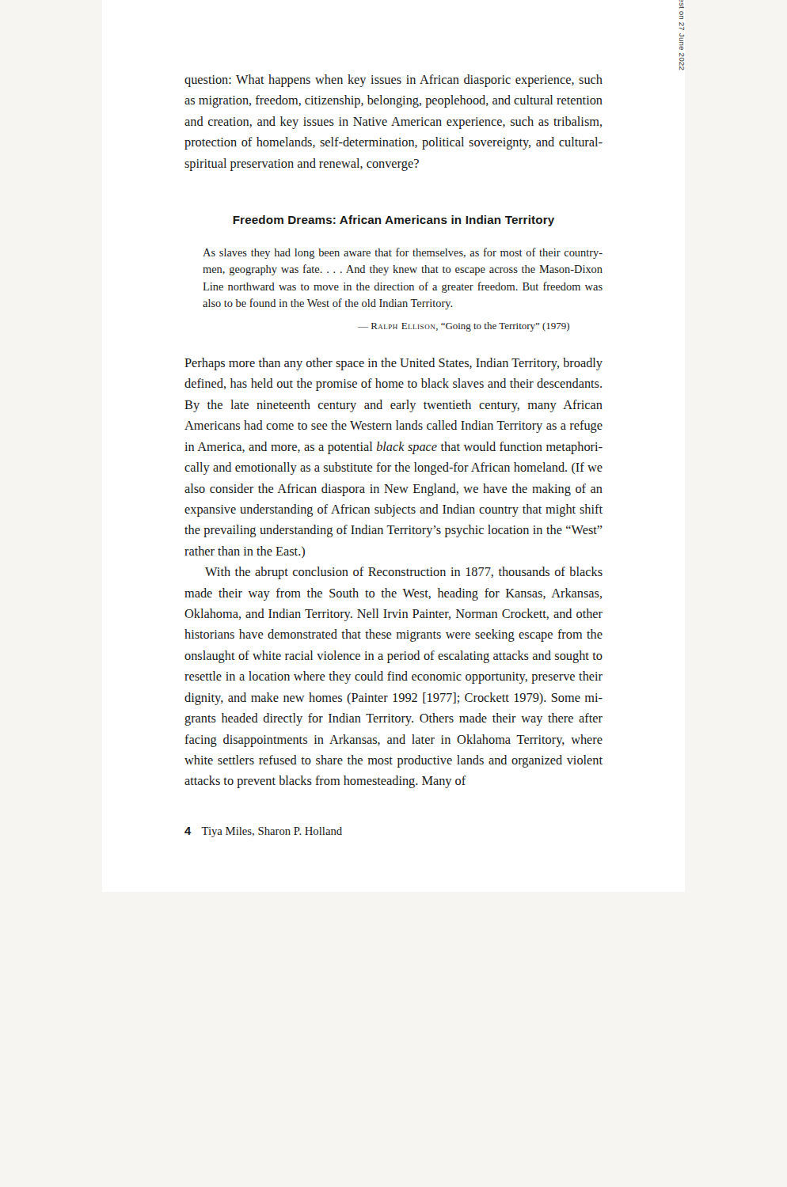Downloaded from http://read.dukeupress.edu/books/chapter-pdf/631241/9780822388401-001.pdf by guest on 27 June 2022
question: What happens when key issues in African diasporic experience, such as migration, freedom, citizenship, belonging, peoplehood, and cultural retention and creation, and key issues in Native American experience, such as tribalism, protection of homelands, self-determination, political sovereignty, and cultural-spiritual preservation and renewal, converge?
Freedom Dreams: African Americans in Indian Territory
As slaves they had long been aware that for themselves, as for most of their countrymen, geography was fate. . . . And they knew that to escape across the Mason-Dixon Line northward was to move in the direction of a greater freedom. But freedom was also to be found in the West of the old Indian Territory.
— Ralph Ellison, “Going to the Territory” (1979)
Perhaps more than any other space in the United States, Indian Territory, broadly defined, has held out the promise of home to black slaves and their descendants. By the late nineteenth century and early twentieth century, many African Americans had come to see the Western lands called Indian Territory as a refuge in America, and more, as a potential black space that would function metaphorically and emotionally as a substitute for the longed-for African homeland. (If we also consider the African diaspora in New England, we have the making of an expansive understanding of African subjects and Indian country that might shift the prevailing understanding of Indian Territory’s psychic location in the “West” rather than in the East.)
With the abrupt conclusion of Reconstruction in 1877, thousands of blacks made their way from the South to the West, heading for Kansas, Arkansas, Oklahoma, and Indian Territory. Nell Irvin Painter, Norman Crockett, and other historians have demonstrated that these migrants were seeking escape from the onslaught of white racial violence in a period of escalating attacks and sought to resettle in a location where they could find economic opportunity, preserve their dignity, and make new homes (Painter 1992 [1977]; Crockett 1979). Some migrants headed directly for Indian Territory. Others made their way there after facing disappointments in Arkansas, and later in Oklahoma Territory, where white settlers refused to share the most productive lands and organized violent attacks to prevent blacks from homesteading. Many of
4 Tiya Miles, Sharon P. Holland